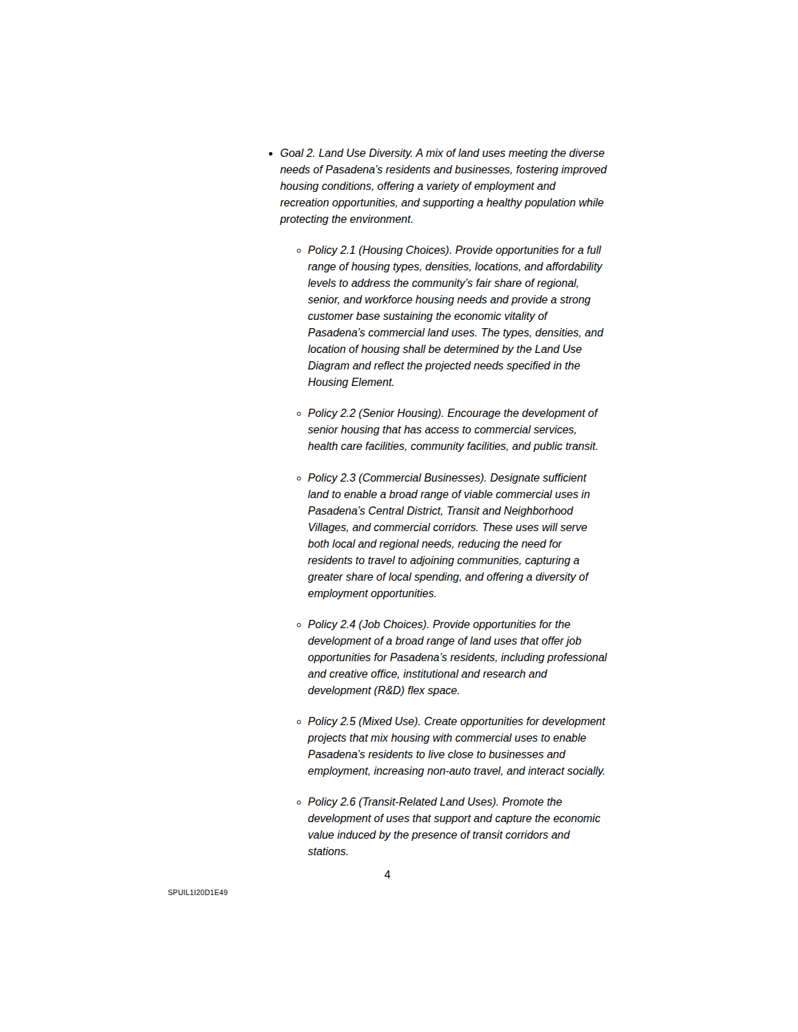Goal 2. Land Use Diversity. A mix of land uses meeting the diverse needs of Pasadena’s residents and businesses, fostering improved housing conditions, offering a variety of employment and recreation opportunities, and supporting a healthy population while protecting the environment.
Policy 2.1 (Housing Choices). Provide opportunities for a full range of housing types, densities, locations, and affordability levels to address the community’s fair share of regional, senior, and workforce housing needs and provide a strong customer base sustaining the economic vitality of Pasadena’s commercial land uses. The types, densities, and location of housing shall be determined by the Land Use Diagram and reflect the projected needs specified in the Housing Element.
Policy 2.2 (Senior Housing). Encourage the development of senior housing that has access to commercial services, health care facilities, community facilities, and public transit.
Policy 2.3 (Commercial Businesses). Designate sufficient land to enable a broad range of viable commercial uses in Pasadena’s Central District, Transit and Neighborhood Villages, and commercial corridors. These uses will serve both local and regional needs, reducing the need for residents to travel to adjoining communities, capturing a greater share of local spending, and offering a diversity of employment opportunities.
Policy 2.4 (Job Choices). Provide opportunities for the development of a broad range of land uses that offer job opportunities for Pasadena’s residents, including professional and creative office, institutional and research and development (R&D) flex space.
Policy 2.5 (Mixed Use). Create opportunities for development projects that mix housing with commercial uses to enable Pasadena’s residents to live close to businesses and employment, increasing non-auto travel, and interact socially.
Policy 2.6 (Transit-Related Land Uses). Promote the development of uses that support and capture the economic value induced by the presence of transit corridors and stations.
4
SPUIL1I20D1E49